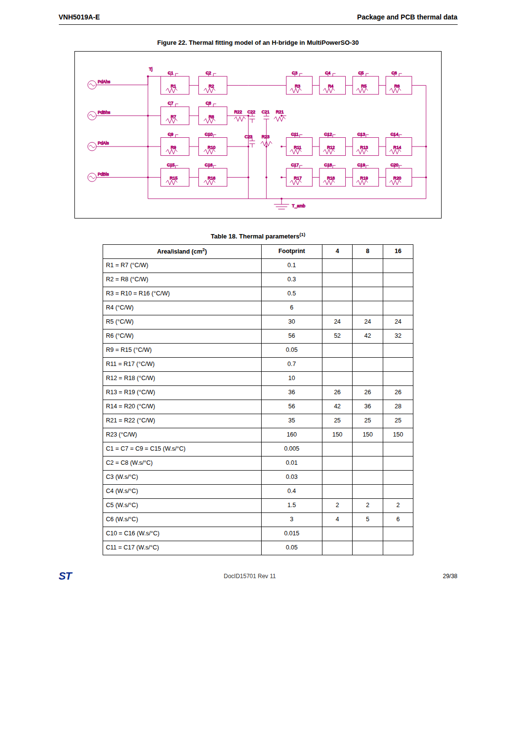VNH5019A-E
Package and PCB thermal data
Figure 22. Thermal fitting model of an H-bridge in MultiPowerSO-30
PdAhs Tj C1 R1 C2 R2 C3 R3 C4 R4 C5 R5 C6 R6 PdBhs C7 R7 C8 R8 R22 C22 C21 R21 C23 R23 PdAls C9 R9 C10 R10 C11 R11 C12 R12 C13 R13 C14 R14 PdBls C15 R15 C16 R16 C17 R17 C18 R18 C19 R19 C20 R20 T_amb
Table 18. Thermal parameters(1)
| Area/island (cm 2 ) | Footprint | 4 | 8 | 16 |
| --- | --- | --- | --- | --- |
| R1 = R7 (°C/W) | 0.1 | | | |
| R2 = R8 (°C/W) | 0.3 | | | |
| R3 = R10 = R16 (°C/W) | 0.5 | | | |
| R4 (°C/W) | 6 | | | |
| R5 (°C/W) | 30 | 24 | 24 | 24 |
| R6 (°C/W) | 56 | 52 | 42 | 32 |
| R9 = R15 (°C/W) | 0.05 | | | |
| R11 = R17 (°C/W) | 0.7 | | | |
| R12 = R18 (°C/W) | 10 | | | |
| R13 = R19 (°C/W) | 36 | 26 | 26 | 26 |
| R14 = R20 (°C/W) | 56 | 42 | 36 | 28 |
| R21 = R22 (°C/W) | 35 | 25 | 25 | 25 |
| R23 (°C/W) | 160 | 150 | 150 | 150 |
| C1 = C7 = C9 = C15 (W.s/°C) | 0.005 | | | |
| C2 = C8 (W.s/°C) | 0.01 | | | |
| C3 (W.s/°C) | 0.03 | | | |
| C4 (W.s/°C) | 0.4 | | | |
| C5 (W.s/°C) | 1.5 | 2 | 2 | 2 |
| C6 (W.s/°C) | 3 | 4 | 5 | 6 |
| C10 = C16 (W.s/°C) | 0.015 | | | |
| C11 = C17 (W.s/°C) | 0.05 | | | |
ST
DocID15701 Rev 11
29/38